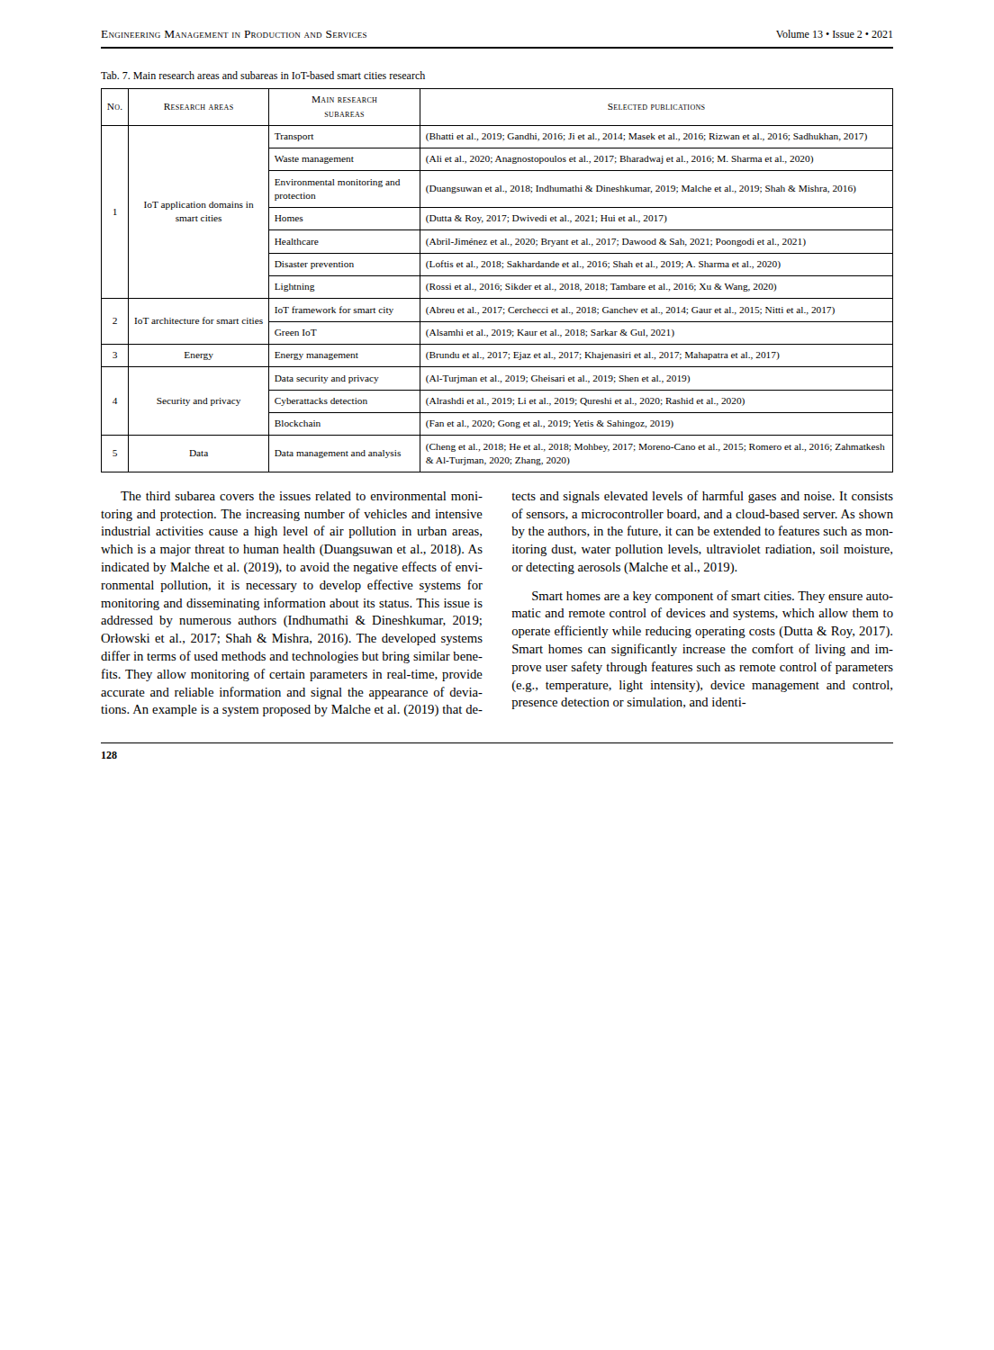Engineering Management in Production and Services
Volume 13 • Issue 2 • 2021
Tab. 7. Main research areas and subareas in IoT-based smart cities research
| No. | Research areas | Main research subareas | Selected publications |
| --- | --- | --- | --- |
| 1 | IoT application domains in smart cities | Transport | (Bhatti et al., 2019; Gandhi, 2016; Ji et al., 2014; Masek et al., 2016; Rizwan et al., 2016; Sadhukhan, 2017) |
| Waste management | (Ali et al., 2020; Anagnostopoulos et al., 2017; Bharadwaj et al., 2016; M. Sharma et al., 2020) |
| Environmental monitoring and protection | (Duangsuwan et al., 2018; Indhumathi & Dineshkumar, 2019; Malche et al., 2019; Shah & Mishra, 2016) |
| Homes | (Dutta & Roy, 2017; Dwivedi et al., 2021; Hui et al., 2017) |
| Healthcare | (Abril-Jiménez et al., 2020; Bryant et al., 2017; Dawood & Sah, 2021; Poongodi et al., 2021) |
| Disaster prevention | (Loftis et al., 2018; Sakhardande et al., 2016; Shah et al., 2019; A. Sharma et al., 2020) |
| Lightning | (Rossi et al., 2016; Sikder et al., 2018, 2018; Tambare et al., 2016; Xu & Wang, 2020) |
| 2 | IoT architecture for smart cities | IoT framework for smart city | (Abreu et al., 2017; Cerchecci et al., 2018; Ganchev et al., 2014; Gaur et al., 2015; Nitti et al., 2017) |
| Green IoT | (Alsamhi et al., 2019; Kaur et al., 2018; Sarkar & Gul, 2021) |
| 3 | Energy | Energy management | (Brundu et al., 2017; Ejaz et al., 2017; Khajenasiri et al., 2017; Mahapatra et al., 2017) |
| 4 | Security and privacy | Data security and privacy | (Al-Turjman et al., 2019; Gheisari et al., 2019; Shen et al., 2019) |
| Cyberattacks detection | (Alrashdi et al., 2019; Li et al., 2019; Qureshi et al., 2020; Rashid et al., 2020) |
| Blockchain | (Fan et al., 2020; Gong et al., 2019; Yetis & Sahingoz, 2019) |
| 5 | Data | Data management and analysis | (Cheng et al., 2018; He et al., 2018; Mohbey, 2017; Moreno-Cano et al., 2015; Romero et al., 2016; Zahmatkesh & Al-Turjman, 2020; Zhang, 2020) |
The third subarea covers the issues related to environmental monitoring and protection. The increasing number of vehicles and intensive industrial activities cause a high level of air pollution in urban areas, which is a major threat to human health (Duangsuwan et al., 2018). As indicated by Malche et al. (2019), to avoid the negative effects of environmental pollution, it is necessary to develop effective systems for monitoring and disseminating information about its status. This issue is addressed by numerous authors (Indhumathi & Dineshkumar, 2019; Orłowski et al., 2017; Shah & Mishra, 2016). The developed systems differ in terms of used methods and technologies but bring similar benefits. They allow monitoring of certain parameters in real-time, provide accurate and reliable information and signal the appearance of deviations. An example is a system proposed by Malche et al. (2019) that detects and signals elevated levels of harmful gases and noise. It consists of sensors, a microcontroller board, and a cloud-based server. As shown by the authors, in the future, it can be extended to features such as monitoring dust, water pollution levels, ultraviolet radiation, soil moisture, or detecting aerosols (Malche et al., 2019).
Smart homes are a key component of smart cities. They ensure automatic and remote control of devices and systems, which allow them to operate efficiently while reducing operating costs (Dutta & Roy, 2017). Smart homes can significantly increase the comfort of living and improve user safety through features such as remote control of parameters (e.g., temperature, light intensity), device management and control, presence detection or simulation, and identi-
128